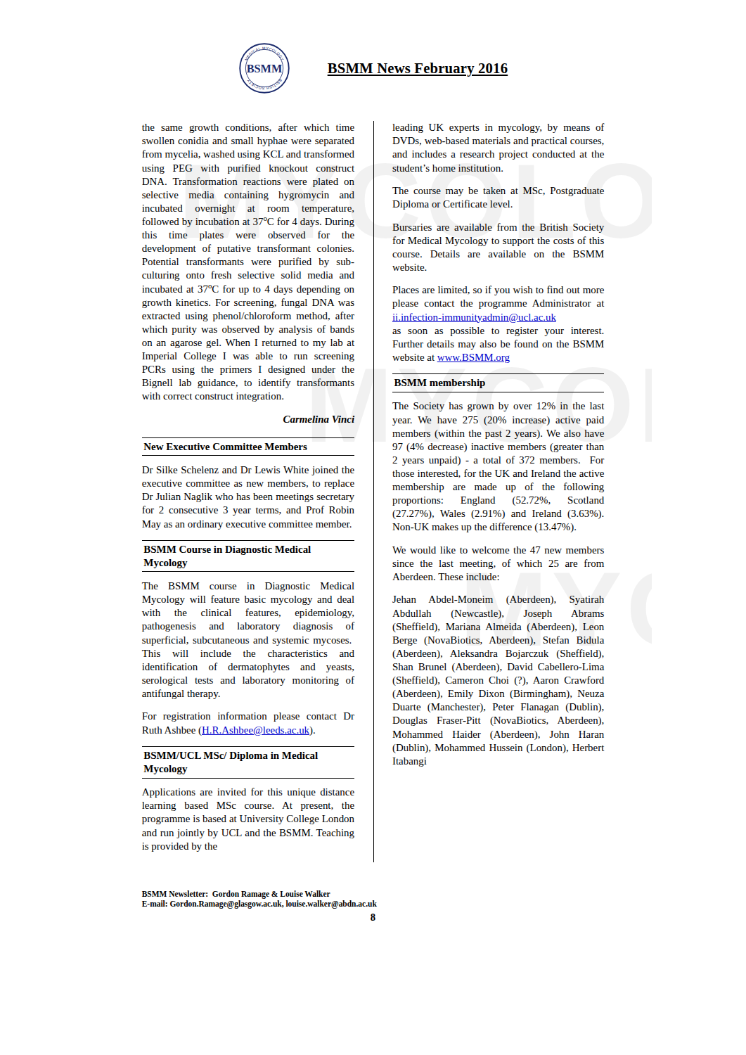MYCOLOGY MYCOLOGY MYCOLOGY
MEDICAL MYCOLOGY BRITISH SOCIETY BSMM
BSMM News February 2016
the same growth conditions, after which time swollen conidia and small hyphae were separated from mycelia, washed using KCL and transformed using PEG with purified knockout construct DNA. Transformation reactions were plated on selective media containing hygromycin and incubated overnight at room temperature, followed by incubation at 37oC for 4 days. During this time plates were observed for the development of putative transformant colonies. Potential transformants were purified by sub-culturing onto fresh selective solid media and incubated at 37oC for up to 4 days depending on growth kinetics. For screening, fungal DNA was extracted using phenol/chloroform method, after which purity was observed by analysis of bands on an agarose gel. When I returned to my lab at Imperial College I was able to run screening PCRs using the primers I designed under the Bignell lab guidance, to identify transformants with correct construct integration.
Carmelina Vinci
New Executive Committee Members
Dr Silke Schelenz and Dr Lewis White joined the executive committee as new members, to replace Dr Julian Naglik who has been meetings secretary for 2 consecutive 3 year terms, and Prof Robin May as an ordinary executive committee member.
BSMM Course in Diagnostic Medical Mycology
The BSMM course in Diagnostic Medical Mycology will feature basic mycology and deal with the clinical features, epidemiology, pathogenesis and laboratory diagnosis of superficial, subcutaneous and systemic mycoses. This will include the characteristics and identification of dermatophytes and yeasts, serological tests and laboratory monitoring of antifungal therapy.
For registration information please contact Dr Ruth Ashbee (H.R.Ashbee@leeds.ac.uk).
BSMM/UCL MSc/ Diploma in Medical Mycology
Applications are invited for this unique distance learning based MSc course. At present, the programme is based at University College London and run jointly by UCL and the BSMM. Teaching is provided by the
leading UK experts in mycology, by means of DVDs, web-based materials and practical courses, and includes a research project conducted at the student’s home institution.
The course may be taken at MSc, Postgraduate Diploma or Certificate level.
Bursaries are available from the British Society for Medical Mycology to support the costs of this course. Details are available on the BSMM website.
Places are limited, so if you wish to find out more please contact the programme Administrator at ii.infection-immunityadmin@ucl.ac.uk
as soon as possible to register your interest. Further details may also be found on the BSMM website at www.BSMM.org
BSMM membership
The Society has grown by over 12% in the last year. We have 275 (20% increase) active paid members (within the past 2 years). We also have 97 (4% decrease) inactive members (greater than 2 years unpaid) - a total of 372 members. For those interested, for the UK and Ireland the active membership are made up of the following proportions: England (52.72%, Scotland (27.27%), Wales (2.91%) and Ireland (3.63%). Non-UK makes up the difference (13.47%).
We would like to welcome the 47 new members since the last meeting, of which 25 are from Aberdeen. These include:
Jehan Abdel-Moneim (Aberdeen), Syatirah Abdullah (Newcastle), Joseph Abrams (Sheffield), Mariana Almeida (Aberdeen), Leon Berge (NovaBiotics, Aberdeen), Stefan Bidula (Aberdeen), Aleksandra Bojarczuk (Sheffield), Shan Brunel (Aberdeen), David Cabellero-Lima (Sheffield), Cameron Choi (?), Aaron Crawford (Aberdeen), Emily Dixon (Birmingham), Neuza Duarte (Manchester), Peter Flanagan (Dublin), Douglas Fraser-Pitt (NovaBiotics, Aberdeen), Mohammed Haider (Aberdeen), John Haran (Dublin), Mohammed Hussein (London), Herbert Itabangi
BSMM Newsletter: Gordon Ramage & Louise Walker
E-mail: Gordon.Ramage@glasgow.ac.uk, louise.walker@abdn.ac.uk
8